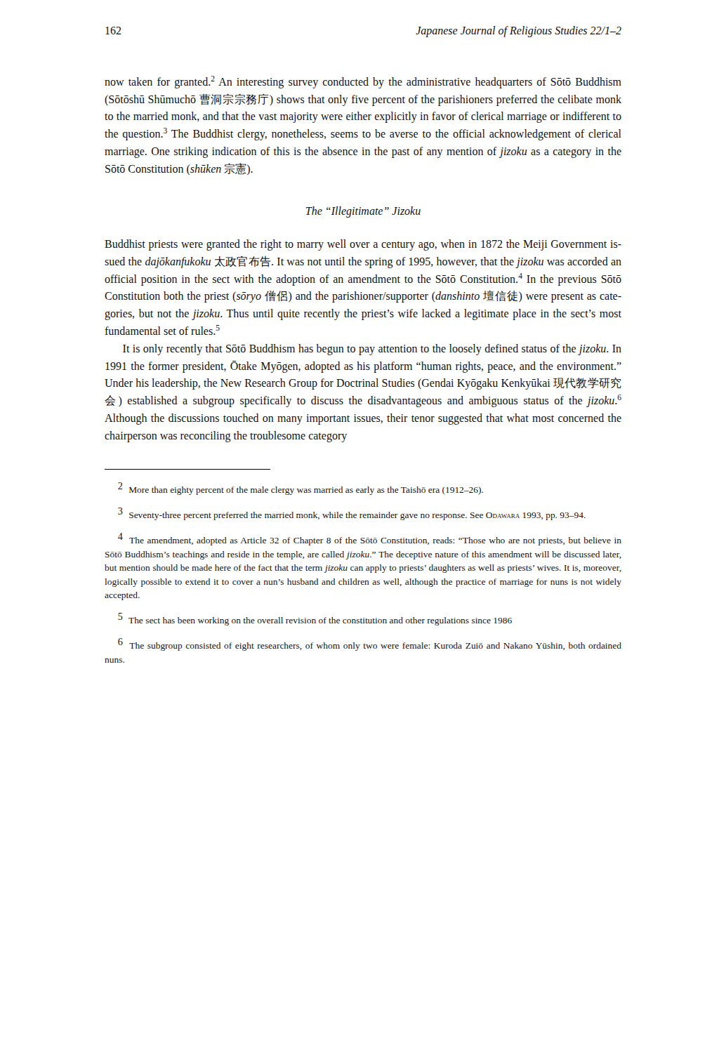162 Japanese Journal of Religious Studies 22/1–2
now taken for granted.2 An interesting survey conducted by the administrative headquarters of Sōtō Buddhism (Sōtōshū Shūmuchō 曹洞宗宗務庁) shows that only five percent of the parishioners preferred the celibate monk to the married monk, and that the vast majority were either explicitly in favor of clerical marriage or indifferent to the question.3 The Buddhist clergy, nonetheless, seems to be averse to the official acknowledgement of clerical marriage. One striking indication of this is the absence in the past of any mention of jizoku as a category in the Sōtō Constitution (shūken 宗憲).
The “Illegitimate” Jizoku
Buddhist priests were granted the right to marry well over a century ago, when in 1872 the Meiji Government issued the dajōkanfukoku 太政官布告. It was not until the spring of 1995, however, that the jizoku was accorded an official position in the sect with the adoption of an amendment to the Sōtō Constitution.4 In the previous Sōtō Constitution both the priest (sōryo 僧侶) and the parishioner/supporter (danshinto 壇信徒) were present as categories, but not the jizoku. Thus until quite recently the priest’s wife lacked a legitimate place in the sect’s most fundamental set of rules.5
It is only recently that Sōtō Buddhism has begun to pay attention to the loosely defined status of the jizoku. In 1991 the former president, Ōtake Myōgen, adopted as his platform “human rights, peace, and the environment.” Under his leadership, the New Research Group for Doctrinal Studies (Gendai Kyōgaku Kenkyūkai 現代教学研究会) established a subgroup specifically to discuss the disadvantageous and ambiguous status of the jizoku.6 Although the discussions touched on many important issues, their tenor suggested that what most concerned the chairperson was reconciling the troublesome category
2 More than eighty percent of the male clergy was married as early as the Taishō era (1912–26).
3 Seventy-three percent preferred the married monk, while the remainder gave no response. See Odawara 1993, pp. 93–94.
4 The amendment, adopted as Article 32 of Chapter 8 of the Sōtō Constitution, reads: “Those who are not priests, but believe in Sōtō Buddhism’s teachings and reside in the temple, are called jizoku.” The deceptive nature of this amendment will be discussed later, but mention should be made here of the fact that the term jizoku can apply to priests’ daughters as well as priests’ wives. It is, moreover, logically possible to extend it to cover a nun’s husband and children as well, although the practice of marriage for nuns is not widely accepted.
5 The sect has been working on the overall revision of the constitution and other regulations since 1986
6 The subgroup consisted of eight researchers, of whom only two were female: Kuroda Zuiō and Nakano Yūshin, both ordained nuns.